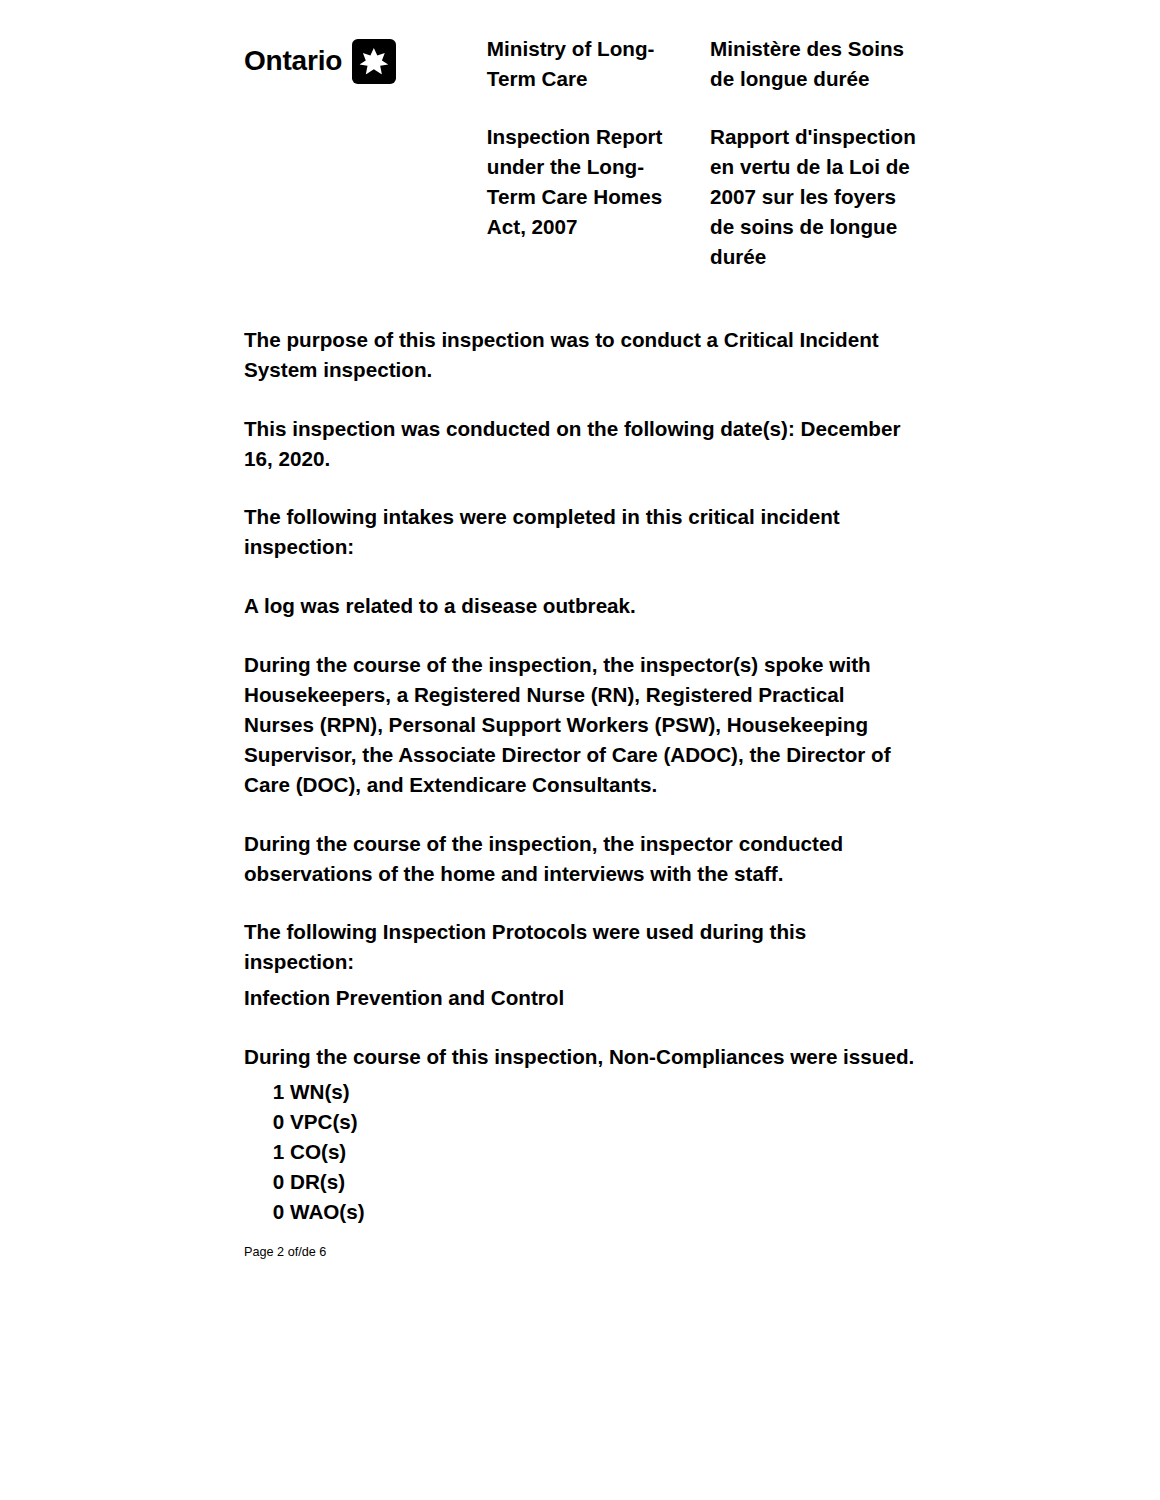Ontario
Ministry of Long-Term Care
Inspection Report under the Long-Term Care Homes Act, 2007
Ministère des Soins de longue durée
Rapport d'inspection en vertu de la Loi de 2007 sur les foyers de soins de longue durée
The purpose of this inspection was to conduct a Critical Incident System inspection.
This inspection was conducted on the following date(s): December 16, 2020.
The following intakes were completed in this critical incident inspection:
A log was related to a disease outbreak.
During the course of the inspection, the inspector(s) spoke with Housekeepers, a Registered Nurse (RN), Registered Practical Nurses (RPN), Personal Support Workers (PSW), Housekeeping Supervisor, the Associate Director of Care (ADOC), the Director of Care (DOC), and Extendicare Consultants.
During the course of the inspection, the inspector conducted observations of the home and interviews with the staff.
The following Inspection Protocols were used during this inspection:
Infection Prevention and Control
During the course of this inspection, Non-Compliances were issued.
1 WN(s)
0 VPC(s)
1 CO(s)
0 DR(s)
0 WAO(s)
Page 2 of/de 6